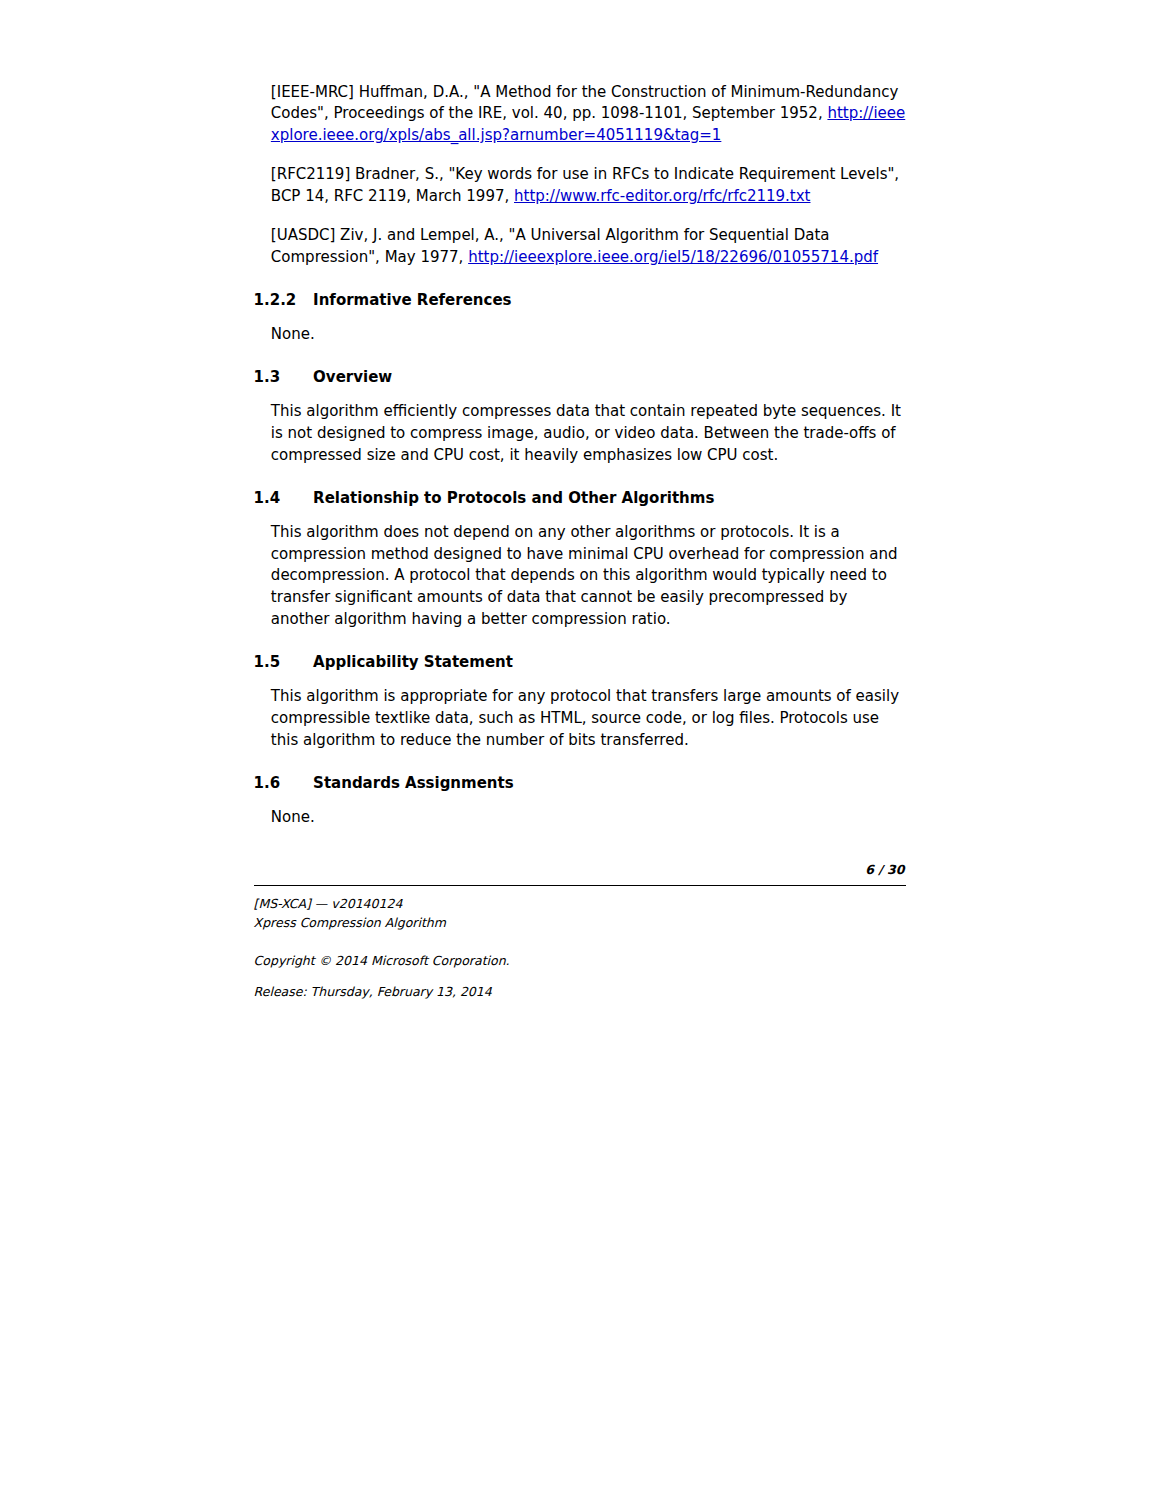[IEEE-MRC] Huffman, D.A., "A Method for the Construction of Minimum-Redundancy Codes", Proceedings of the IRE, vol. 40, pp. 1098-1101, September 1952, http://ieeexplore.ieee.org/xpls/abs_all.jsp?arnumber=4051119&tag=1
[RFC2119] Bradner, S., "Key words for use in RFCs to Indicate Requirement Levels", BCP 14, RFC 2119, March 1997, http://www.rfc-editor.org/rfc/rfc2119.txt
[UASDC] Ziv, J. and Lempel, A., "A Universal Algorithm for Sequential Data Compression", May 1977, http://ieeexplore.ieee.org/iel5/18/22696/01055714.pdf
1.2.2 Informative References
None.
1.3 Overview
This algorithm efficiently compresses data that contain repeated byte sequences. It is not designed to compress image, audio, or video data. Between the trade-offs of compressed size and CPU cost, it heavily emphasizes low CPU cost.
1.4 Relationship to Protocols and Other Algorithms
This algorithm does not depend on any other algorithms or protocols. It is a compression method designed to have minimal CPU overhead for compression and decompression. A protocol that depends on this algorithm would typically need to transfer significant amounts of data that cannot be easily precompressed by another algorithm having a better compression ratio.
1.5 Applicability Statement
This algorithm is appropriate for any protocol that transfers large amounts of easily compressible textlike data, such as HTML, source code, or log files. Protocols use this algorithm to reduce the number of bits transferred.
1.6 Standards Assignments
None.
6 / 30
[MS-XCA] — v20140124
Xpress Compression Algorithm
Copyright © 2014 Microsoft Corporation.
Release: Thursday, February 13, 2014